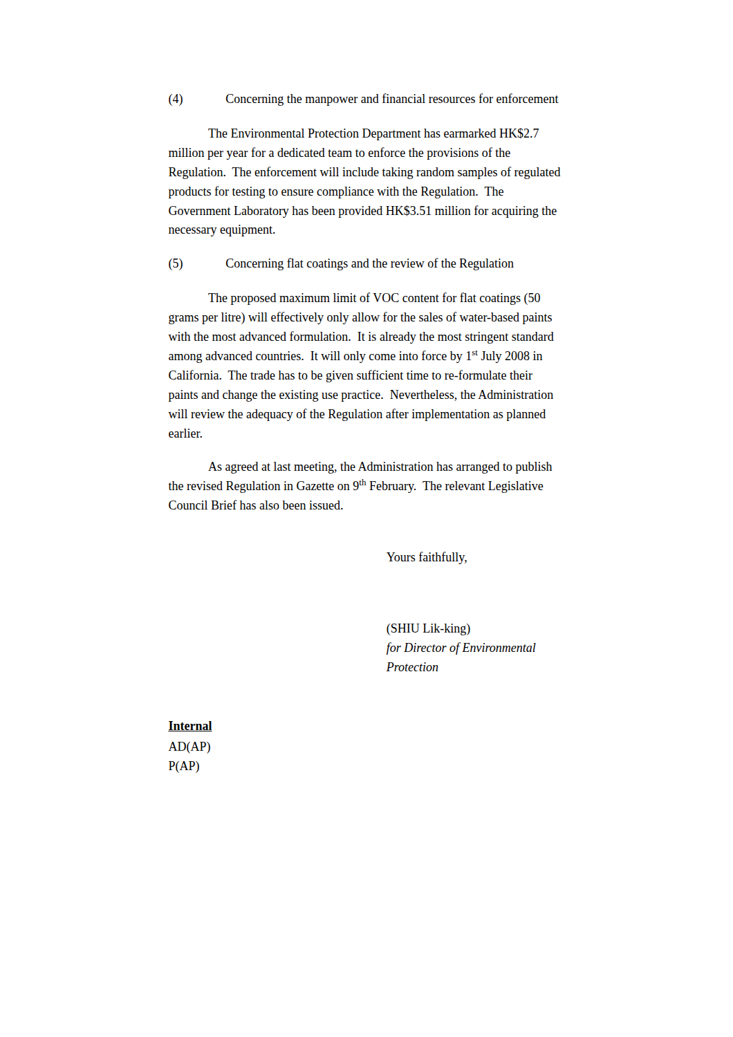(4) Concerning the manpower and financial resources for enforcement
The Environmental Protection Department has earmarked HK$2.7 million per year for a dedicated team to enforce the provisions of the Regulation. The enforcement will include taking random samples of regulated products for testing to ensure compliance with the Regulation. The Government Laboratory has been provided HK$3.51 million for acquiring the necessary equipment.
(5) Concerning flat coatings and the review of the Regulation
The proposed maximum limit of VOC content for flat coatings (50 grams per litre) will effectively only allow for the sales of water-based paints with the most advanced formulation. It is already the most stringent standard among advanced countries. It will only come into force by 1st July 2008 in California. The trade has to be given sufficient time to re-formulate their paints and change the existing use practice. Nevertheless, the Administration will review the adequacy of the Regulation after implementation as planned earlier.
As agreed at last meeting, the Administration has arranged to publish the revised Regulation in Gazette on 9th February. The relevant Legislative Council Brief has also been issued.
Yours faithfully,
(SHIU Lik-king)
for Director of Environmental Protection
Internal
AD(AP)
P(AP)